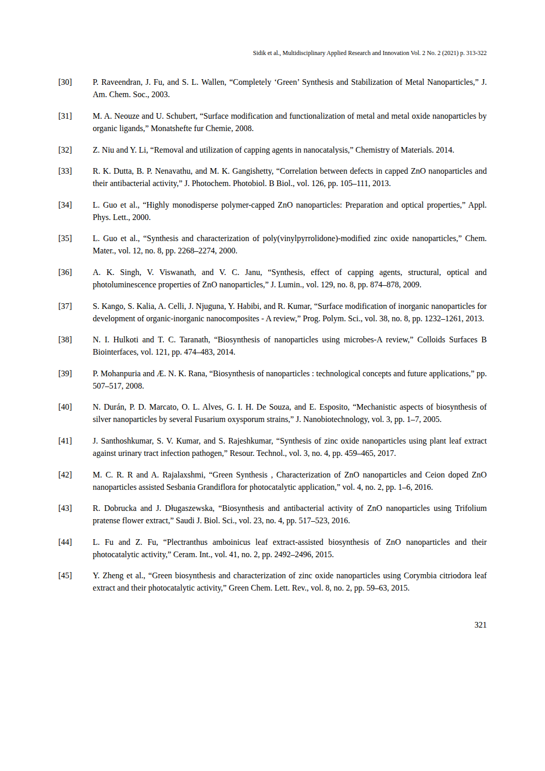Sidik et al., Multidisciplinary Applied Research and Innovation Vol. 2 No. 2 (2021) p. 313-322
[30] P. Raveendran, J. Fu, and S. L. Wallen, “Completely ‘Green’ Synthesis and Stabilization of Metal Nanoparticles,” J. Am. Chem. Soc., 2003.
[31] M. A. Neouze and U. Schubert, “Surface modification and functionalization of metal and metal oxide nanoparticles by organic ligands,” Monatshefte fur Chemie, 2008.
[32] Z. Niu and Y. Li, “Removal and utilization of capping agents in nanocatalysis,” Chemistry of Materials. 2014.
[33] R. K. Dutta, B. P. Nenavathu, and M. K. Gangishetty, “Correlation between defects in capped ZnO nanoparticles and their antibacterial activity,” J. Photochem. Photobiol. B Biol., vol. 126, pp. 105–111, 2013.
[34] L. Guo et al., “Highly monodisperse polymer-capped ZnO nanoparticles: Preparation and optical properties,” Appl. Phys. Lett., 2000.
[35] L. Guo et al., “Synthesis and characterization of poly(vinylpyrrolidone)-modified zinc oxide nanoparticles,” Chem. Mater., vol. 12, no. 8, pp. 2268–2274, 2000.
[36] A. K. Singh, V. Viswanath, and V. C. Janu, “Synthesis, effect of capping agents, structural, optical and photoluminescence properties of ZnO nanoparticles,” J. Lumin., vol. 129, no. 8, pp. 874–878, 2009.
[37] S. Kango, S. Kalia, A. Celli, J. Njuguna, Y. Habibi, and R. Kumar, “Surface modification of inorganic nanoparticles for development of organic-inorganic nanocomposites - A review,” Prog. Polym. Sci., vol. 38, no. 8, pp. 1232–1261, 2013.
[38] N. I. Hulkoti and T. C. Taranath, “Biosynthesis of nanoparticles using microbes-A review,” Colloids Surfaces B Biointerfaces, vol. 121, pp. 474–483, 2014.
[39] P. Mohanpuria and Æ. N. K. Rana, “Biosynthesis of nanoparticles : technological concepts and future applications,” pp. 507–517, 2008.
[40] N. Durán, P. D. Marcato, O. L. Alves, G. I. H. De Souza, and E. Esposito, “Mechanistic aspects of biosynthesis of silver nanoparticles by several Fusarium oxysporum strains,” J. Nanobiotechnology, vol. 3, pp. 1–7, 2005.
[41] J. Santhoshkumar, S. V. Kumar, and S. Rajeshkumar, “Synthesis of zinc oxide nanoparticles using plant leaf extract against urinary tract infection pathogen,” Resour. Technol., vol. 3, no. 4, pp. 459–465, 2017.
[42] M. C. R. R and A. Rajalaxshmi, “Green Synthesis , Characterization of ZnO nanoparticles and Ceion doped ZnO nanoparticles assisted Sesbania Grandiflora for photocatalytic application,” vol. 4, no. 2, pp. 1–6, 2016.
[43] R. Dobrucka and J. Długaszewska, “Biosynthesis and antibacterial activity of ZnO nanoparticles using Trifolium pratense flower extract,” Saudi J. Biol. Sci., vol. 23, no. 4, pp. 517–523, 2016.
[44] L. Fu and Z. Fu, “Plectranthus amboinicus leaf extract-assisted biosynthesis of ZnO nanoparticles and their photocatalytic activity,” Ceram. Int., vol. 41, no. 2, pp. 2492–2496, 2015.
[45] Y. Zheng et al., “Green biosynthesis and characterization of zinc oxide nanoparticles using Corymbia citriodora leaf extract and their photocatalytic activity,” Green Chem. Lett. Rev., vol. 8, no. 2, pp. 59–63, 2015.
321